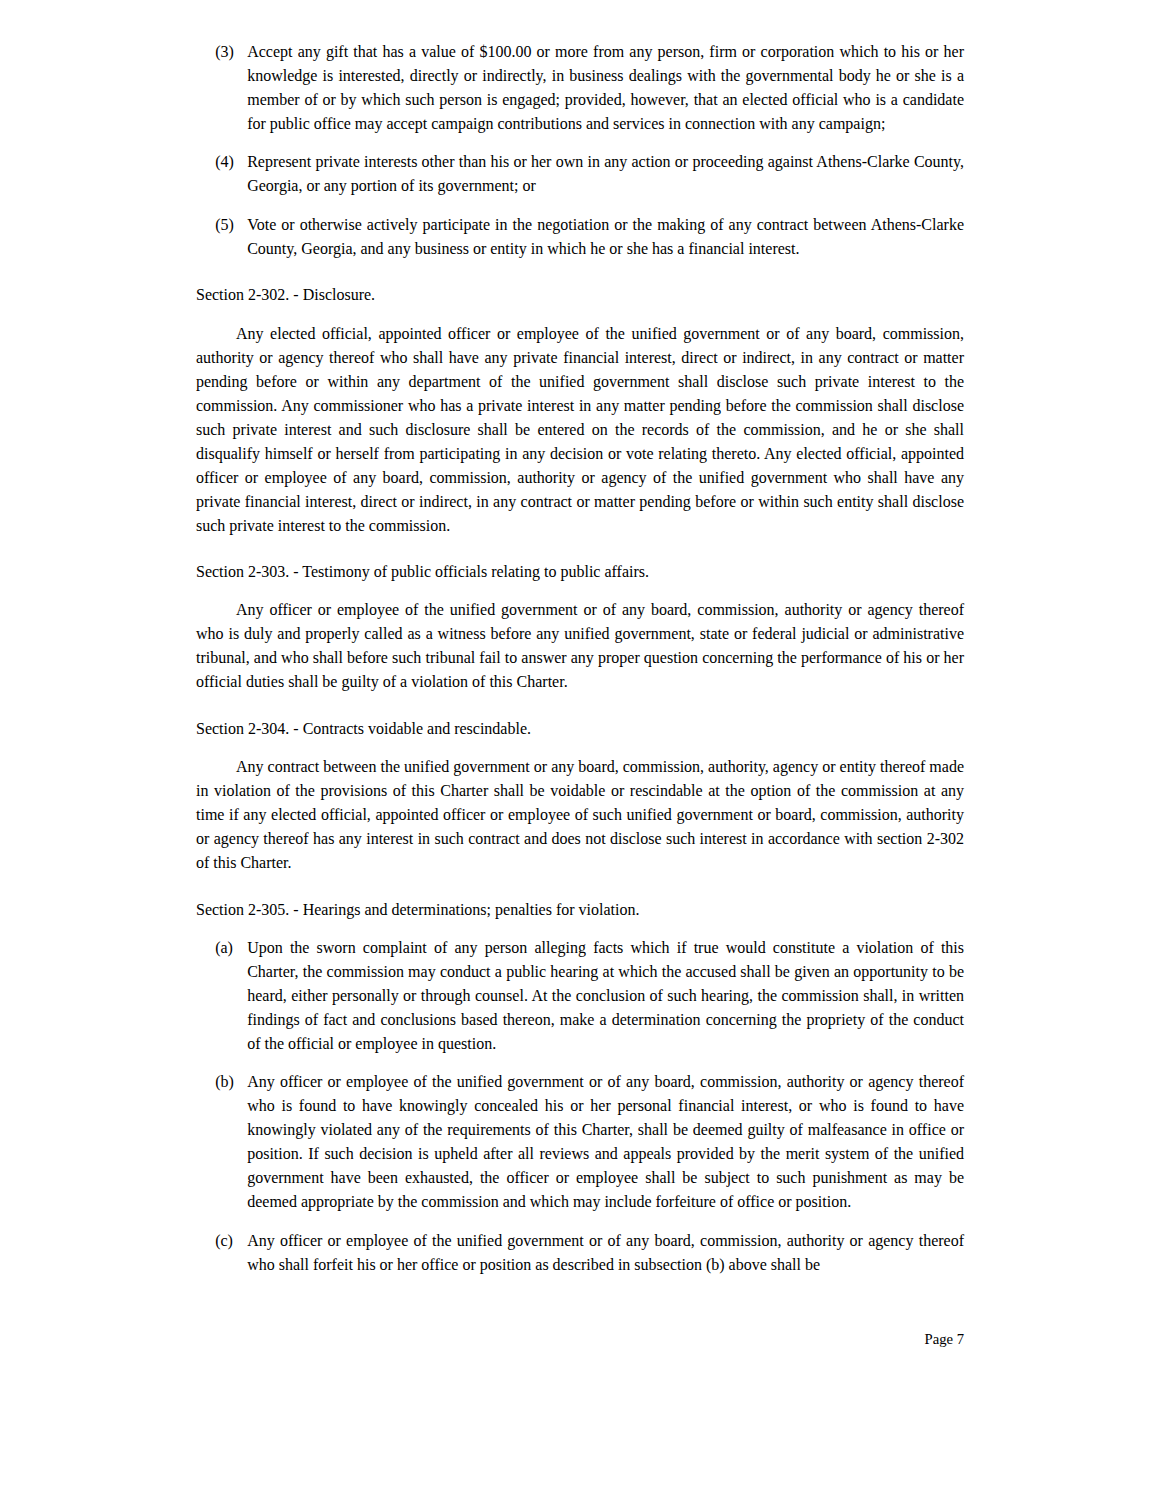(3) Accept any gift that has a value of $100.00 or more from any person, firm or corporation which to his or her knowledge is interested, directly or indirectly, in business dealings with the governmental body he or she is a member of or by which such person is engaged; provided, however, that an elected official who is a candidate for public office may accept campaign contributions and services in connection with any campaign;
(4) Represent private interests other than his or her own in any action or proceeding against Athens-Clarke County, Georgia, or any portion of its government; or
(5) Vote or otherwise actively participate in the negotiation or the making of any contract between Athens-Clarke County, Georgia, and any business or entity in which he or she has a financial interest.
Section 2-302. - Disclosure.
Any elected official, appointed officer or employee of the unified government or of any board, commission, authority or agency thereof who shall have any private financial interest, direct or indirect, in any contract or matter pending before or within any department of the unified government shall disclose such private interest to the commission. Any commissioner who has a private interest in any matter pending before the commission shall disclose such private interest and such disclosure shall be entered on the records of the commission, and he or she shall disqualify himself or herself from participating in any decision or vote relating thereto. Any elected official, appointed officer or employee of any board, commission, authority or agency of the unified government who shall have any private financial interest, direct or indirect, in any contract or matter pending before or within such entity shall disclose such private interest to the commission.
Section 2-303. - Testimony of public officials relating to public affairs.
Any officer or employee of the unified government or of any board, commission, authority or agency thereof who is duly and properly called as a witness before any unified government, state or federal judicial or administrative tribunal, and who shall before such tribunal fail to answer any proper question concerning the performance of his or her official duties shall be guilty of a violation of this Charter.
Section 2-304. - Contracts voidable and rescindable.
Any contract between the unified government or any board, commission, authority, agency or entity thereof made in violation of the provisions of this Charter shall be voidable or rescindable at the option of the commission at any time if any elected official, appointed officer or employee of such unified government or board, commission, authority or agency thereof has any interest in such contract and does not disclose such interest in accordance with section 2-302 of this Charter.
Section 2-305. - Hearings and determinations; penalties for violation.
(a) Upon the sworn complaint of any person alleging facts which if true would constitute a violation of this Charter, the commission may conduct a public hearing at which the accused shall be given an opportunity to be heard, either personally or through counsel. At the conclusion of such hearing, the commission shall, in written findings of fact and conclusions based thereon, make a determination concerning the propriety of the conduct of the official or employee in question.
(b) Any officer or employee of the unified government or of any board, commission, authority or agency thereof who is found to have knowingly concealed his or her personal financial interest, or who is found to have knowingly violated any of the requirements of this Charter, shall be deemed guilty of malfeasance in office or position. If such decision is upheld after all reviews and appeals provided by the merit system of the unified government have been exhausted, the officer or employee shall be subject to such punishment as may be deemed appropriate by the commission and which may include forfeiture of office or position.
(c) Any officer or employee of the unified government or of any board, commission, authority or agency thereof who shall forfeit his or her office or position as described in subsection (b) above shall be
Page 7